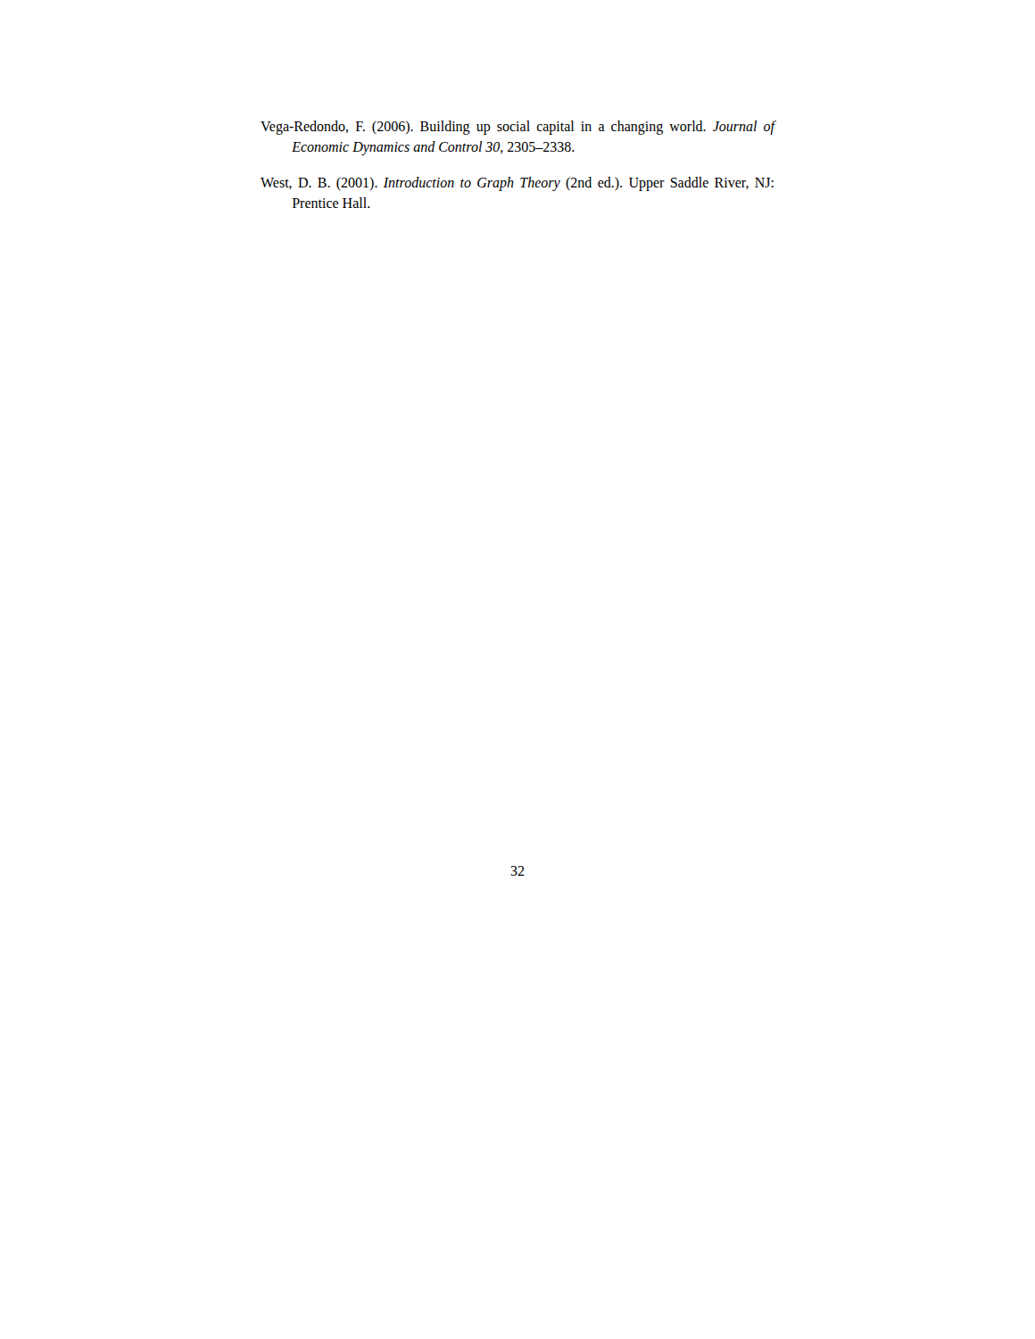Vega-Redondo, F. (2006). Building up social capital in a changing world. Journal of Economic Dynamics and Control 30, 2305–2338.
West, D. B. (2001). Introduction to Graph Theory (2nd ed.). Upper Saddle River, NJ: Prentice Hall.
32